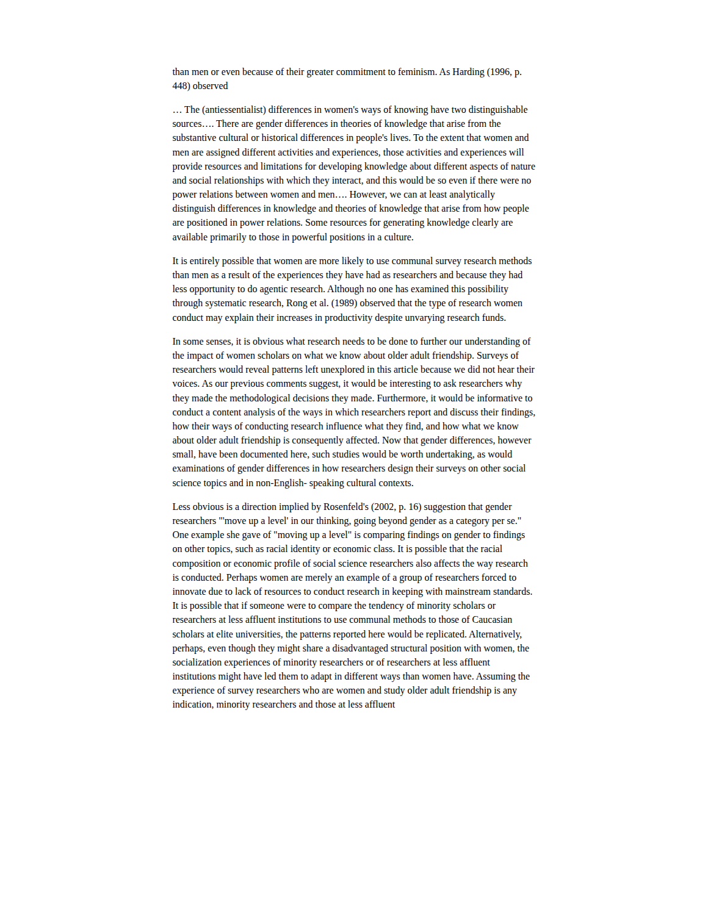than men or even because of their greater commitment to feminism. As Harding (1996, p. 448) observed
… The (antiessentialist) differences in women's ways of knowing have two distinguishable sources…. There are gender differences in theories of knowledge that arise from the substantive cultural or historical differences in people's lives. To the extent that women and men are assigned different activities and experiences, those activities and experiences will provide resources and limitations for developing knowledge about different aspects of nature and social relationships with which they interact, and this would be so even if there were no power relations between women and men…. However, we can at least analytically distinguish differences in knowledge and theories of knowledge that arise from how people are positioned in power relations. Some resources for generating knowledge clearly are available primarily to those in powerful positions in a culture.
It is entirely possible that women are more likely to use communal survey research methods than men as a result of the experiences they have had as researchers and because they had less opportunity to do agentic research. Although no one has examined this possibility through systematic research, Rong et al. (1989) observed that the type of research women conduct may explain their increases in productivity despite unvarying research funds.
In some senses, it is obvious what research needs to be done to further our understanding of the impact of women scholars on what we know about older adult friendship. Surveys of researchers would reveal patterns left unexplored in this article because we did not hear their voices. As our previous comments suggest, it would be interesting to ask researchers why they made the methodological decisions they made. Furthermore, it would be informative to conduct a content analysis of the ways in which researchers report and discuss their findings, how their ways of conducting research influence what they find, and how what we know about older adult friendship is consequently affected. Now that gender differences, however small, have been documented here, such studies would be worth undertaking, as would examinations of gender differences in how researchers design their surveys on other social science topics and in non-English- speaking cultural contexts.
Less obvious is a direction implied by Rosenfeld's (2002, p. 16) suggestion that gender researchers "'move up a level' in our thinking, going beyond gender as a category per se." One example she gave of "moving up a level" is comparing findings on gender to findings on other topics, such as racial identity or economic class. It is possible that the racial composition or economic profile of social science researchers also affects the way research is conducted. Perhaps women are merely an example of a group of researchers forced to innovate due to lack of resources to conduct research in keeping with mainstream standards. It is possible that if someone were to compare the tendency of minority scholars or researchers at less affluent institutions to use communal methods to those of Caucasian scholars at elite universities, the patterns reported here would be replicated. Alternatively, perhaps, even though they might share a disadvantaged structural position with women, the socialization experiences of minority researchers or of researchers at less affluent institutions might have led them to adapt in different ways than women have. Assuming the experience of survey researchers who are women and study older adult friendship is any indication, minority researchers and those at less affluent